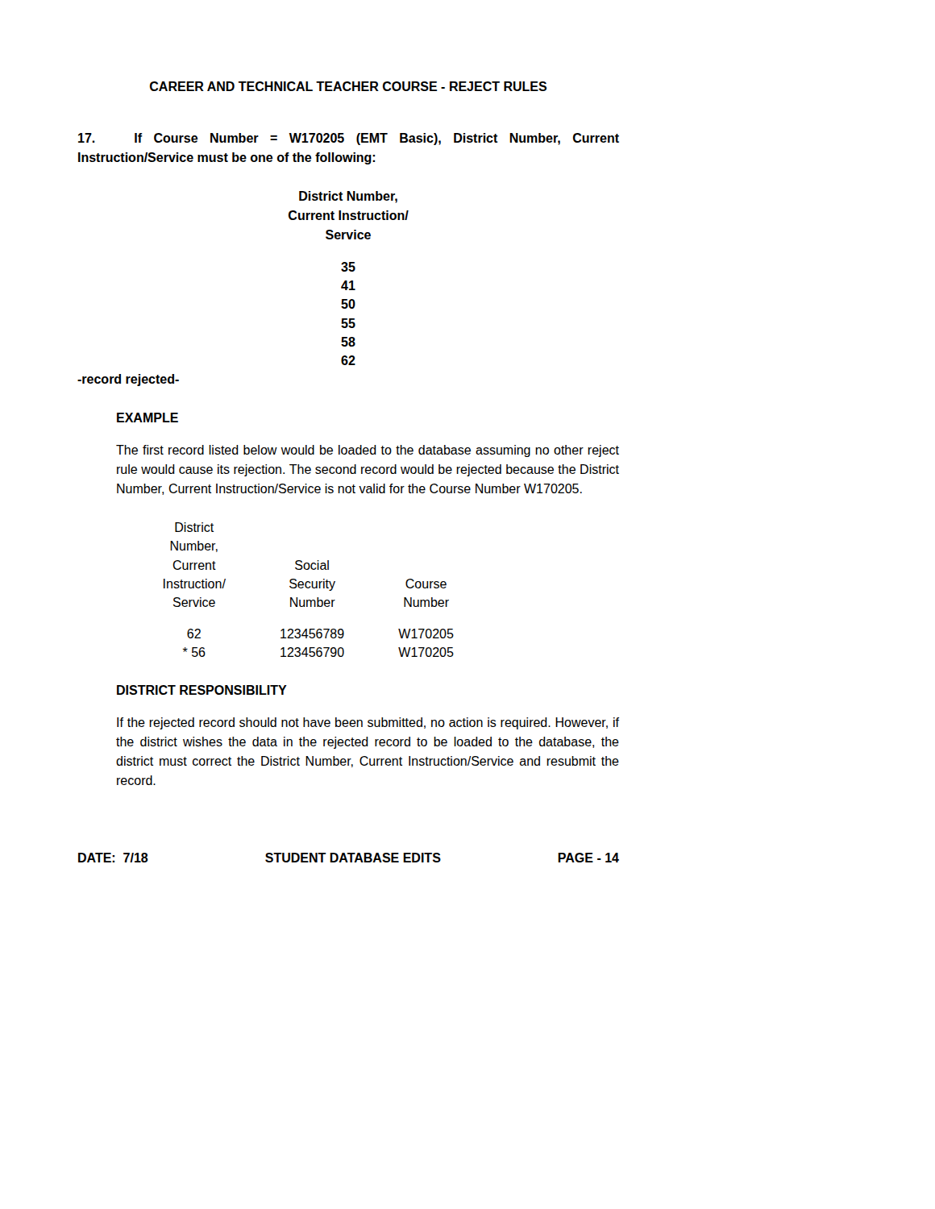CAREER AND TECHNICAL TEACHER COURSE - REJECT RULES
17. If Course Number = W170205 (EMT Basic), District Number, Current Instruction/Service must be one of the following:
District Number,
Current Instruction/
Service
35
41
50
55
58
62
-record rejected-
EXAMPLE
The first record listed below would be loaded to the database assuming no other reject rule would cause its rejection. The second record would be rejected because the District Number, Current Instruction/Service is not valid for the Course Number W170205.
| District Number, Current Instruction/ Service | Social Security Number | Course Number |
| --- | --- | --- |
| 62 | 123456789 | W170205 |
| * 56 | 123456790 | W170205 |
DISTRICT RESPONSIBILITY
If the rejected record should not have been submitted, no action is required. However, if the district wishes the data in the rejected record to be loaded to the database, the district must correct the District Number, Current Instruction/Service and resubmit the record.
DATE: 7/18 STUDENT DATABASE EDITS PAGE - 14